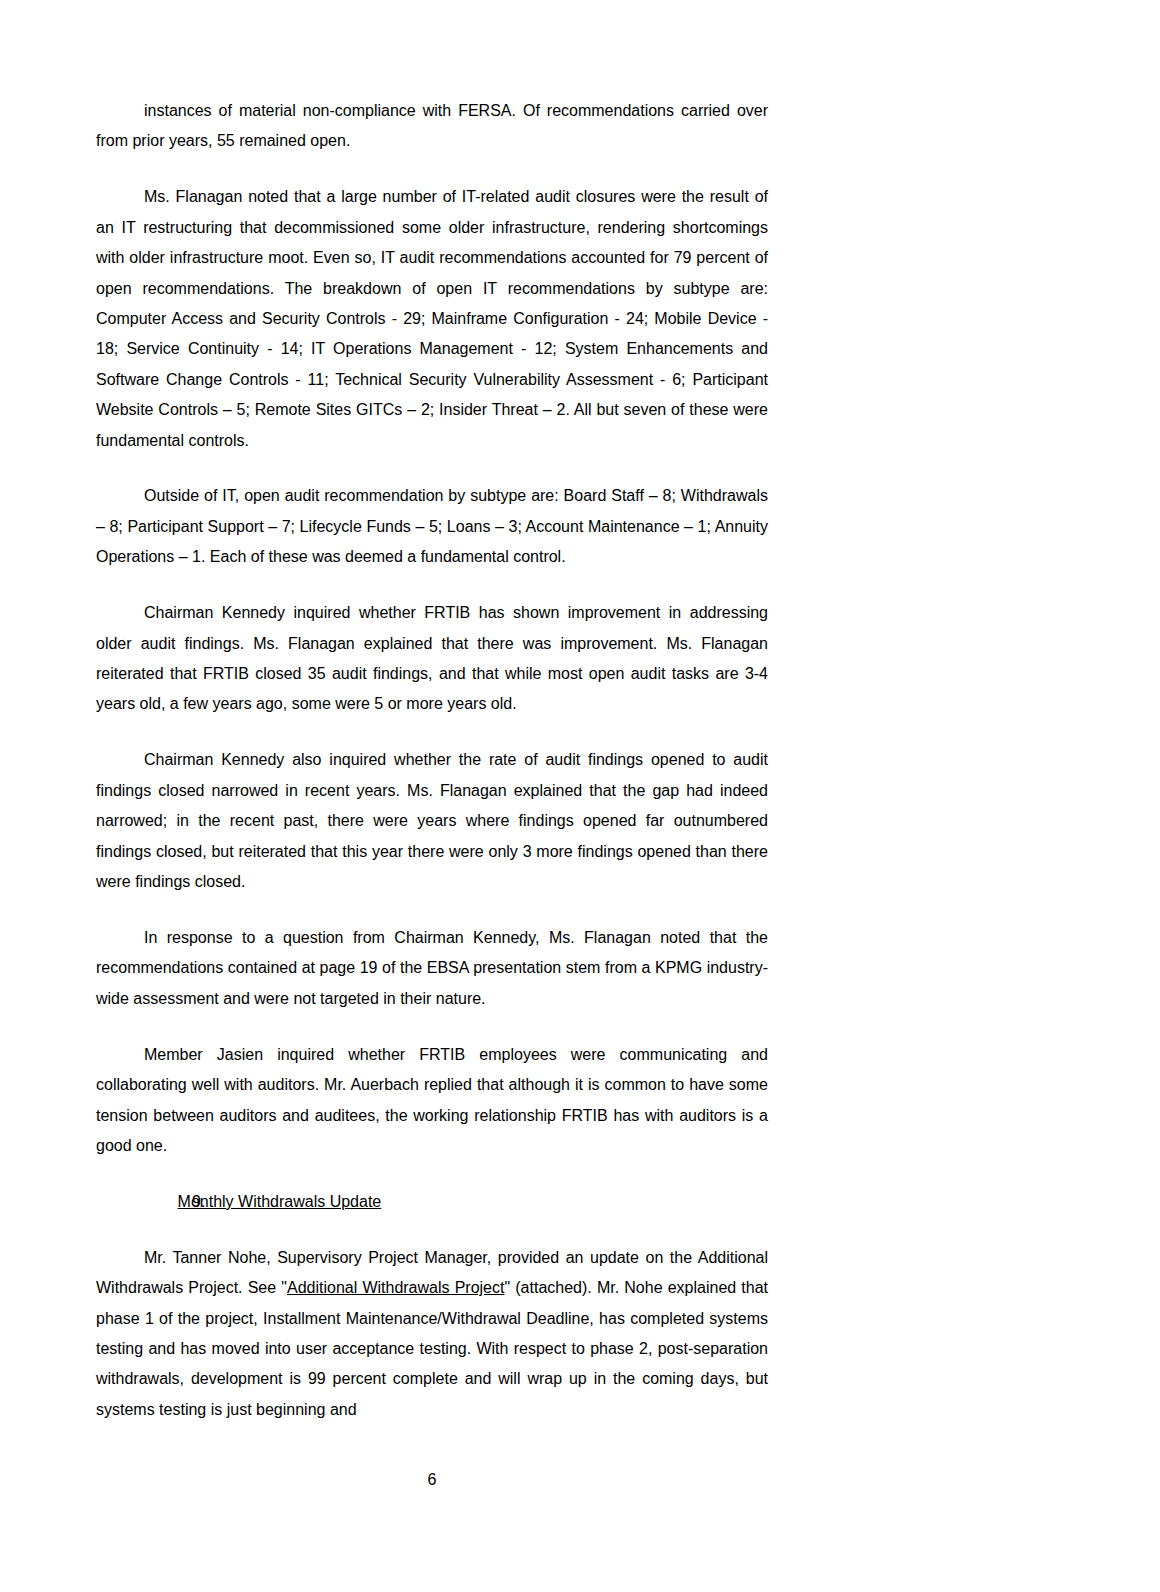instances of material non-compliance with FERSA. Of recommendations carried over from prior years, 55 remained open.
Ms. Flanagan noted that a large number of IT-related audit closures were the result of an IT restructuring that decommissioned some older infrastructure, rendering shortcomings with older infrastructure moot. Even so, IT audit recommendations accounted for 79 percent of open recommendations. The breakdown of open IT recommendations by subtype are: Computer Access and Security Controls - 29; Mainframe Configuration - 24; Mobile Device - 18; Service Continuity - 14; IT Operations Management - 12; System Enhancements and Software Change Controls - 11; Technical Security Vulnerability Assessment - 6; Participant Website Controls – 5; Remote Sites GITCs – 2; Insider Threat – 2. All but seven of these were fundamental controls.
Outside of IT, open audit recommendation by subtype are: Board Staff – 8; Withdrawals – 8; Participant Support – 7; Lifecycle Funds – 5; Loans – 3; Account Maintenance – 1; Annuity Operations – 1. Each of these was deemed a fundamental control.
Chairman Kennedy inquired whether FRTIB has shown improvement in addressing older audit findings. Ms. Flanagan explained that there was improvement. Ms. Flanagan reiterated that FRTIB closed 35 audit findings, and that while most open audit tasks are 3-4 years old, a few years ago, some were 5 or more years old.
Chairman Kennedy also inquired whether the rate of audit findings opened to audit findings closed narrowed in recent years. Ms. Flanagan explained that the gap had indeed narrowed; in the recent past, there were years where findings opened far outnumbered findings closed, but reiterated that this year there were only 3 more findings opened than there were findings closed.
In response to a question from Chairman Kennedy, Ms. Flanagan noted that the recommendations contained at page 19 of the EBSA presentation stem from a KPMG industry-wide assessment and were not targeted in their nature.
Member Jasien inquired whether FRTIB employees were communicating and collaborating well with auditors. Mr. Auerbach replied that although it is common to have some tension between auditors and auditees, the working relationship FRTIB has with auditors is a good one.
9. Monthly Withdrawals Update
Mr. Tanner Nohe, Supervisory Project Manager, provided an update on the Additional Withdrawals Project. See "Additional Withdrawals Project" (attached). Mr. Nohe explained that phase 1 of the project, Installment Maintenance/Withdrawal Deadline, has completed systems testing and has moved into user acceptance testing. With respect to phase 2, post-separation withdrawals, development is 99 percent complete and will wrap up in the coming days, but systems testing is just beginning and
6